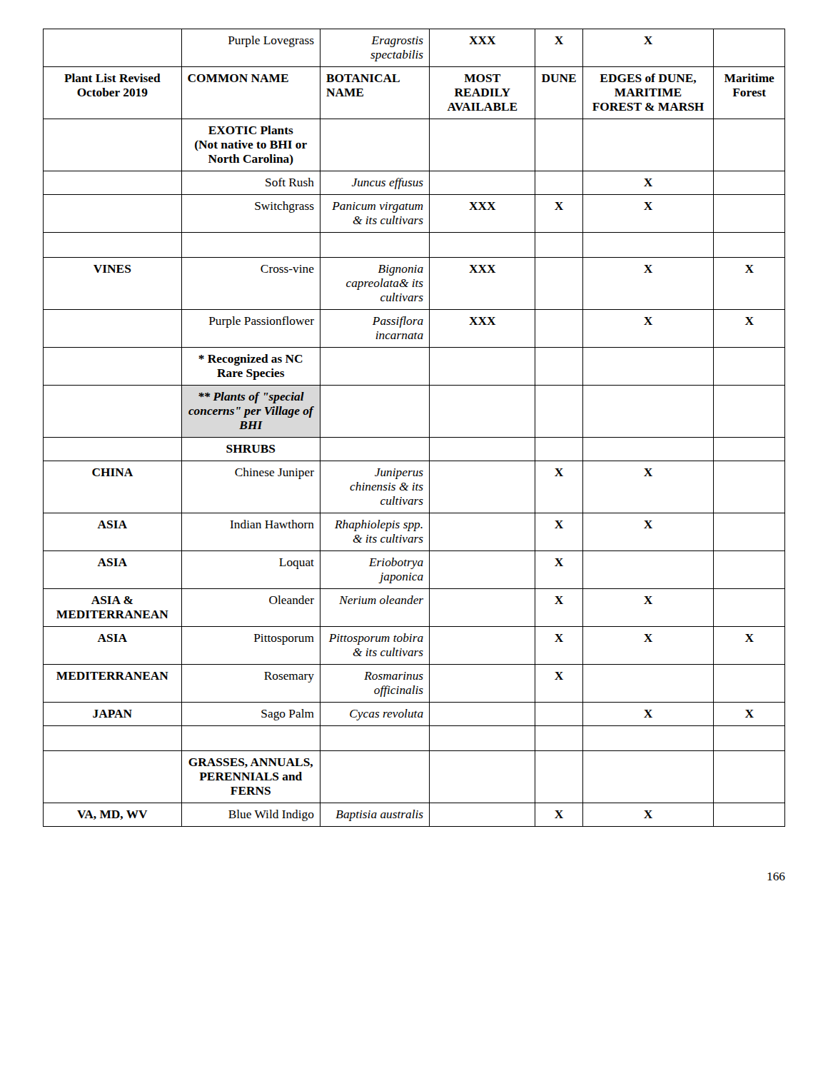| | Purple Lovegrass | Eragrostis spectabilis | XXX | X | X | |
| Plant List Revised October 2019 | COMMON NAME | BOTANICAL NAME | MOST READILY AVAILABLE | DUNE | EDGES of DUNE, MARITIME FOREST & MARSH | Maritime Forest |
| | EXOTIC Plants (Not native to BHI or North Carolina) | | | | | |
| | Soft Rush | Juncus effusus | | | X | |
| | Switchgrass | Panicum virgatum & its cultivars | XXX | X | X | |
| VINES | Cross-vine | Bignonia capreolata& its cultivars | XXX | | X | X |
| | Purple Passionflower | Passiflora incarnata | XXX | | X | X |
| | * Recognized as NC Rare Species | | | | | |
| | ** Plants of "special concerns" per Village of BHI | | | | | |
| | SHRUBS | | | | | |
| CHINA | Chinese Juniper | Juniperus chinensis & its cultivars | | X | X | |
| ASIA | Indian Hawthorn | Rhaphiolepis spp. & its cultivars | | X | X | |
| ASIA | Loquat | Eriobotrya japonica | | X | | |
| ASIA & MEDITERRANEAN | Oleander | Nerium oleander | | X | X | |
| ASIA | Pittosporum | Pittosporum tobira & its cultivars | | X | X | X |
| MEDITERRANEAN | Rosemary | Rosmarinus officinalis | | X | | |
| JAPAN | Sago Palm | Cycas revoluta | | | X | X |
| | GRASSES, ANNUALS, PERENNIALS and FERNS | | | | | |
| VA, MD, WV | Blue Wild Indigo | Baptisia australis | | X | X | |
166